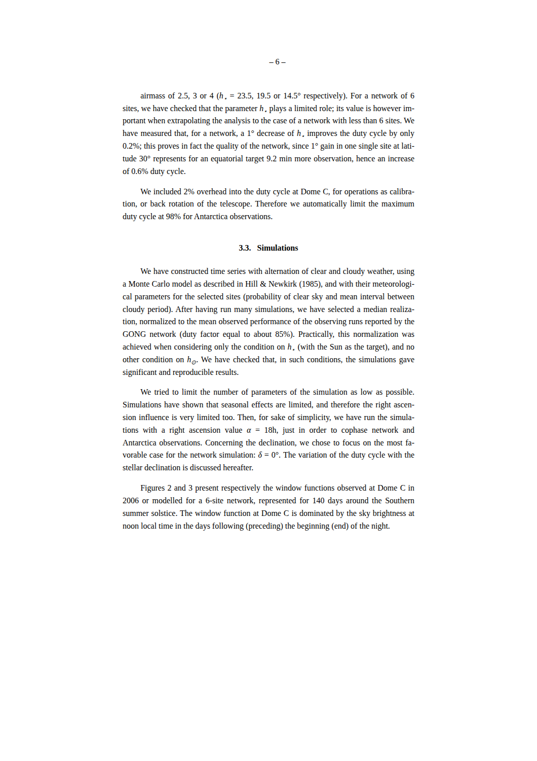– 6 –
airmass of 2.5, 3 or 4 (h⋆ = 23.5, 19.5 or 14.5° respectively). For a network of 6 sites, we have checked that the parameter h⋆ plays a limited role; its value is however important when extrapolating the analysis to the case of a network with less than 6 sites. We have measured that, for a network, a 1° decrease of h⋆ improves the duty cycle by only 0.2%; this proves in fact the quality of the network, since 1° gain in one single site at latitude 30° represents for an equatorial target 9.2 min more observation, hence an increase of 0.6% duty cycle.
We included 2% overhead into the duty cycle at Dome C, for operations as calibration, or back rotation of the telescope. Therefore we automatically limit the maximum duty cycle at 98% for Antarctica observations.
3.3. Simulations
We have constructed time series with alternation of clear and cloudy weather, using a Monte Carlo model as described in Hill & Newkirk (1985), and with their meteorological parameters for the selected sites (probability of clear sky and mean interval between cloudy period). After having run many simulations, we have selected a median realization, normalized to the mean observed performance of the observing runs reported by the GONG network (duty factor equal to about 85%). Practically, this normalization was achieved when considering only the condition on h⋆ (with the Sun as the target), and no other condition on h⊙. We have checked that, in such conditions, the simulations gave significant and reproducible results.
We tried to limit the number of parameters of the simulation as low as possible. Simulations have shown that seasonal effects are limited, and therefore the right ascension influence is very limited too. Then, for sake of simplicity, we have run the simulations with a right ascension value α = 18h, just in order to cophase network and Antarctica observations. Concerning the declination, we chose to focus on the most favorable case for the network simulation: δ = 0°. The variation of the duty cycle with the stellar declination is discussed hereafter.
Figures 2 and 3 present respectively the window functions observed at Dome C in 2006 or modelled for a 6-site network, represented for 140 days around the Southern summer solstice. The window function at Dome C is dominated by the sky brightness at noon local time in the days following (preceding) the beginning (end) of the night.